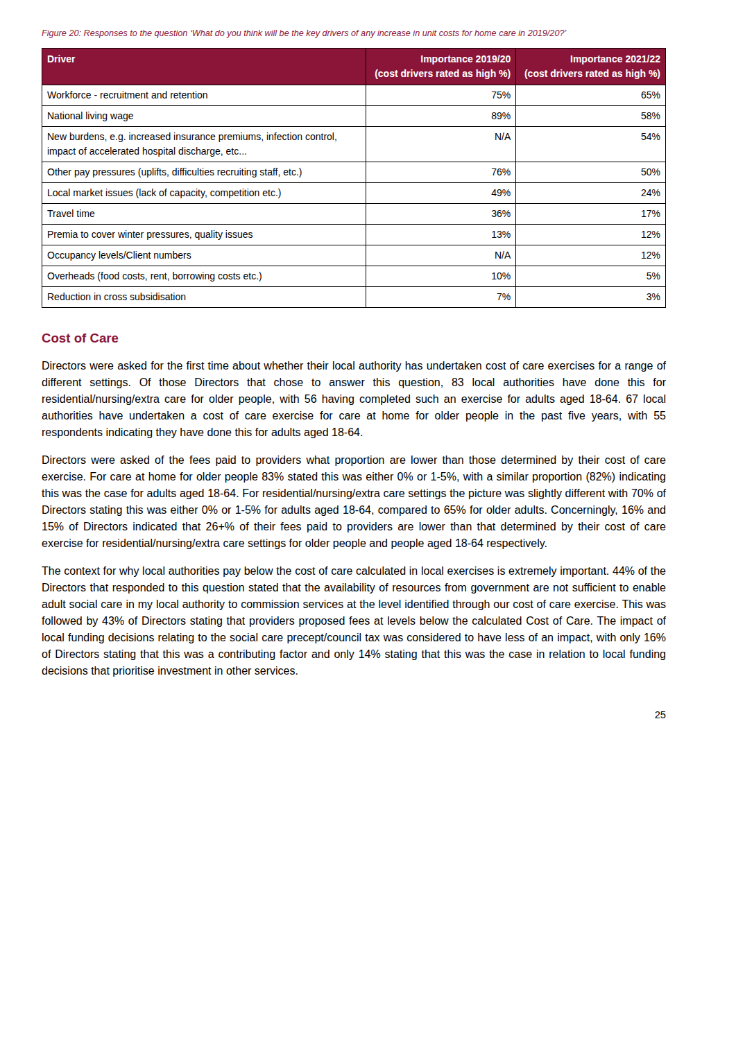Figure 20: Responses to the question ‘What do you think will be the key drivers of any increase in unit costs for home care in 2019/20?’
| Driver | Importance 2019/20 (cost drivers rated as high %) | Importance 2021/22 (cost drivers rated as high %) |
| --- | --- | --- |
| Workforce - recruitment and retention | 75% | 65% |
| National living wage | 89% | 58% |
| New burdens, e.g. increased insurance premiums, infection control, impact of accelerated hospital discharge, etc... | N/A | 54% |
| Other pay pressures (uplifts, difficulties recruiting staff, etc.) | 76% | 50% |
| Local market issues (lack of capacity, competition etc.) | 49% | 24% |
| Travel time | 36% | 17% |
| Premia to cover winter pressures, quality issues | 13% | 12% |
| Occupancy levels/Client numbers | N/A | 12% |
| Overheads (food costs, rent, borrowing costs etc.) | 10% | 5% |
| Reduction in cross subsidisation | 7% | 3% |
Cost of Care
Directors were asked for the first time about whether their local authority has undertaken cost of care exercises for a range of different settings. Of those Directors that chose to answer this question, 83 local authorities have done this for residential/nursing/extra care for older people, with 56 having completed such an exercise for adults aged 18-64. 67 local authorities have undertaken a cost of care exercise for care at home for older people in the past five years, with 55 respondents indicating they have done this for adults aged 18-64.
Directors were asked of the fees paid to providers what proportion are lower than those determined by their cost of care exercise. For care at home for older people 83% stated this was either 0% or 1-5%, with a similar proportion (82%) indicating this was the case for adults aged 18-64. For residential/nursing/extra care settings the picture was slightly different with 70% of Directors stating this was either 0% or 1-5% for adults aged 18-64, compared to 65% for older adults. Concerningly, 16% and 15% of Directors indicated that 26+% of their fees paid to providers are lower than that determined by their cost of care exercise for residential/nursing/extra care settings for older people and people aged 18-64 respectively.
The context for why local authorities pay below the cost of care calculated in local exercises is extremely important. 44% of the Directors that responded to this question stated that the availability of resources from government are not sufficient to enable adult social care in my local authority to commission services at the level identified through our cost of care exercise. This was followed by 43% of Directors stating that providers proposed fees at levels below the calculated Cost of Care. The impact of local funding decisions relating to the social care precept/council tax was considered to have less of an impact, with only 16% of Directors stating that this was a contributing factor and only 14% stating that this was the case in relation to local funding decisions that prioritise investment in other services.
25